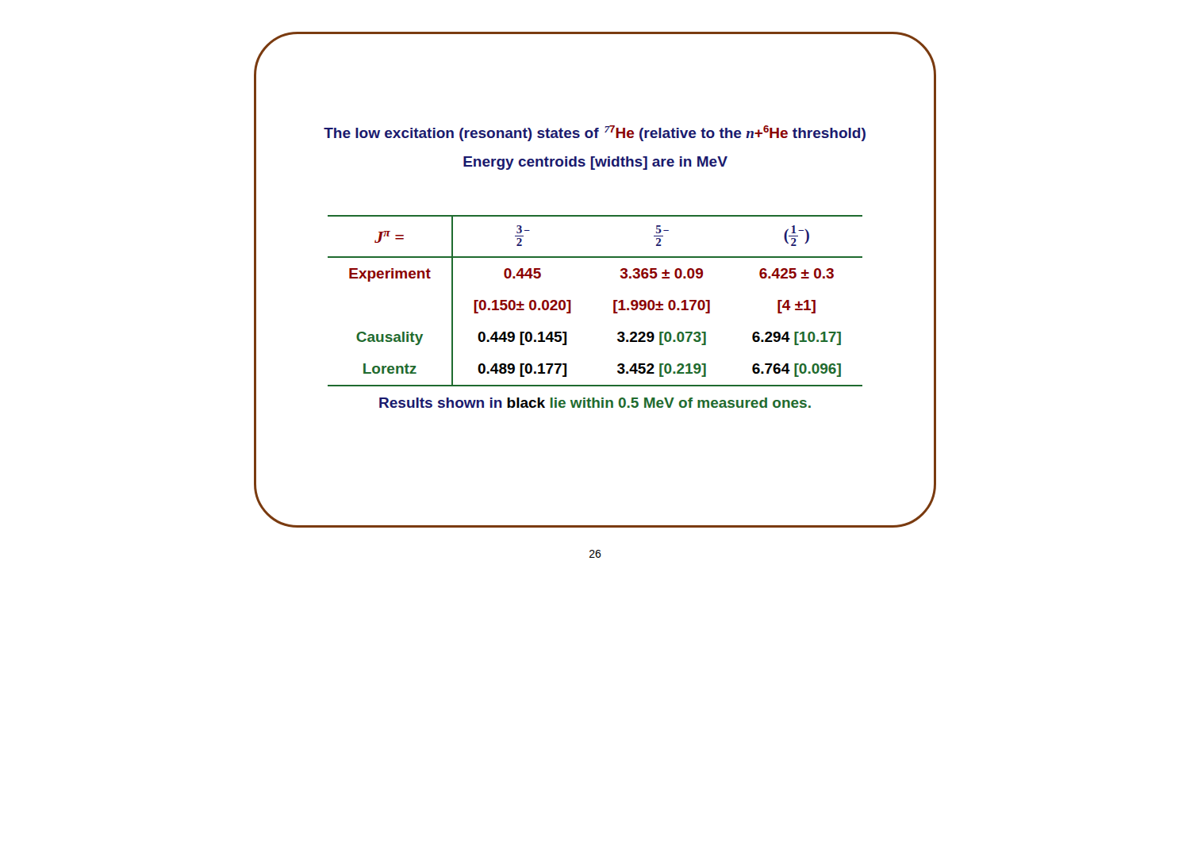The low excitation (resonant) states of  77He (relative to the n+6He threshold)
Energy centroids [widths] are in MeV
| J π = | 3 2 − | 5 2 − | ( 1 2 − ) |
| Experiment | 0.445 | 3.365 ± 0.09 | 6.425 ± 0.3 |
| | [0.150± 0.020] | [1.990± 0.170] | [4 ±1] |
| Causality | 0.449 [0.145] | 3.229 [0.073] | 6.294 [10.17] |
| Lorentz | 0.489 [0.177] | 3.452 [0.219] | 6.764 [0.096] |
Results shown in black lie within 0.5 MeV of measured ones.
26